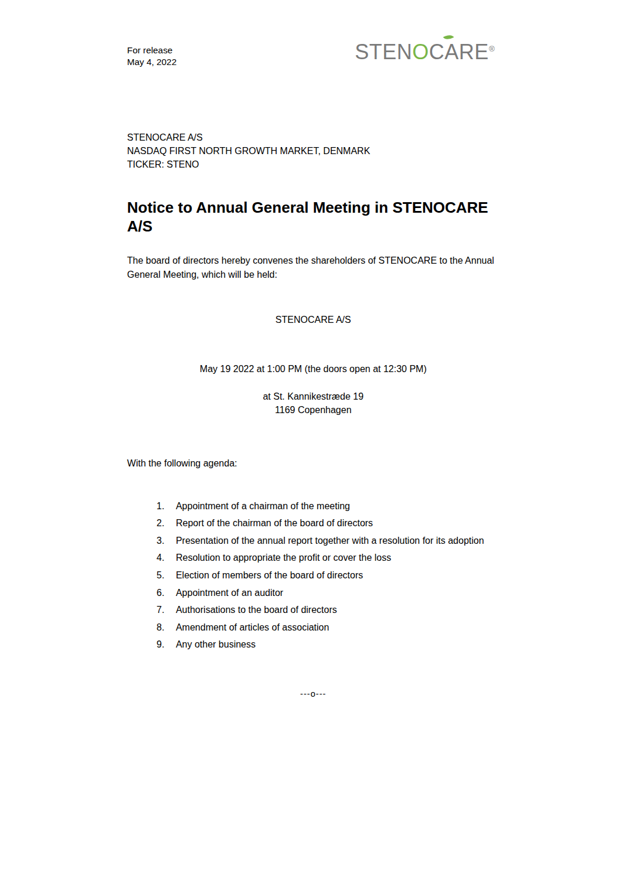For release
May 4, 2022
STENOCARE®
STENOCARE A/S
NASDAQ FIRST NORTH GROWTH MARKET, DENMARK
TICKER: STENO
Notice to Annual General Meeting in STENOCARE A/S
The board of directors hereby convenes the shareholders of STENOCARE to the Annual General Meeting, which will be held:
STENOCARE A/S
May 19 2022 at 1:00 PM (the doors open at 12:30 PM)
at St. Kannikestræde 19
1169 Copenhagen
With the following agenda:
Appointment of a chairman of the meeting
Report of the chairman of the board of directors
Presentation of the annual report together with a resolution for its adoption
Resolution to appropriate the profit or cover the loss
Election of members of the board of directors
Appointment of an auditor
Authorisations to the board of directors
Amendment of articles of association
Any other business
---o---